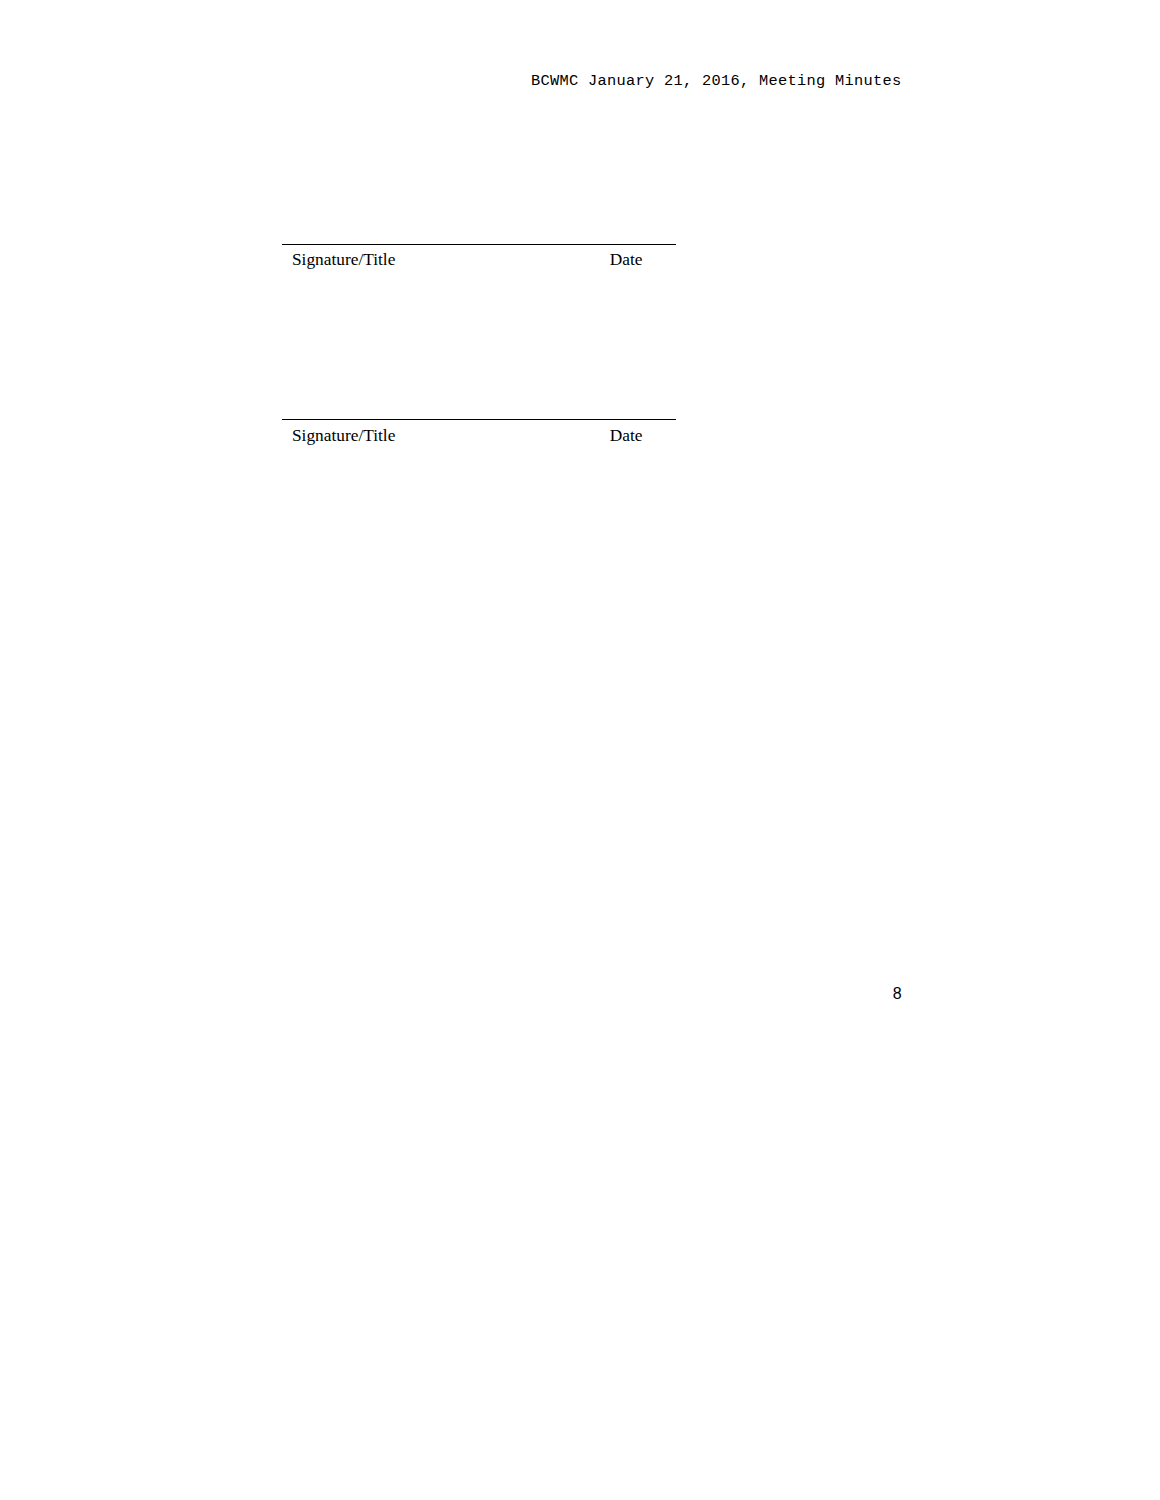BCWMC January 21, 2016, Meeting Minutes
Signature/Title Date
Signature/Title Date
8